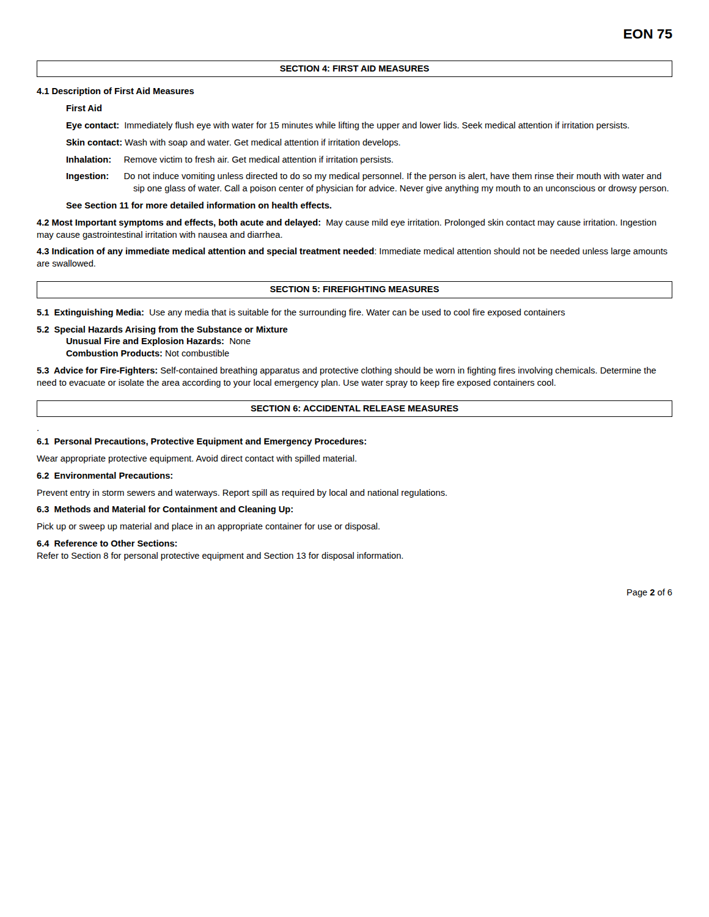EON 75
SECTION 4: FIRST AID MEASURES
4.1 Description of First Aid Measures
First Aid
Eye contact: Immediately flush eye with water for 15 minutes while lifting the upper and lower lids. Seek medical attention if irritation persists.
Skin contact: Wash with soap and water. Get medical attention if irritation develops.
Inhalation: Remove victim to fresh air. Get medical attention if irritation persists.
Ingestion: Do not induce vomiting unless directed to do so my medical personnel. If the person is alert, have them rinse their mouth with water and sip one glass of water. Call a poison center of physician for advice. Never give anything my mouth to an unconscious or drowsy person.
See Section 11 for more detailed information on health effects.
4.2 Most Important symptoms and effects, both acute and delayed: May cause mild eye irritation. Prolonged skin contact may cause irritation. Ingestion may cause gastrointestinal irritation with nausea and diarrhea.
4.3 Indication of any immediate medical attention and special treatment needed: Immediate medical attention should not be needed unless large amounts are swallowed.
SECTION 5: FIREFIGHTING MEASURES
5.1 Extinguishing Media: Use any media that is suitable for the surrounding fire. Water can be used to cool fire exposed containers
5.2 Special Hazards Arising from the Substance or Mixture
Unusual Fire and Explosion Hazards: None
Combustion Products: Not combustible
5.3 Advice for Fire-Fighters: Self-contained breathing apparatus and protective clothing should be worn in fighting fires involving chemicals. Determine the need to evacuate or isolate the area according to your local emergency plan. Use water spray to keep fire exposed containers cool.
SECTION 6: ACCIDENTAL RELEASE MEASURES
.
6.1 Personal Precautions, Protective Equipment and Emergency Procedures:
Wear appropriate protective equipment. Avoid direct contact with spilled material.
6.2 Environmental Precautions:
Prevent entry in storm sewers and waterways. Report spill as required by local and national regulations.
6.3 Methods and Material for Containment and Cleaning Up:
Pick up or sweep up material and place in an appropriate container for use or disposal.
6.4 Reference to Other Sections:
Refer to Section 8 for personal protective equipment and Section 13 for disposal information.
Page 2 of 6